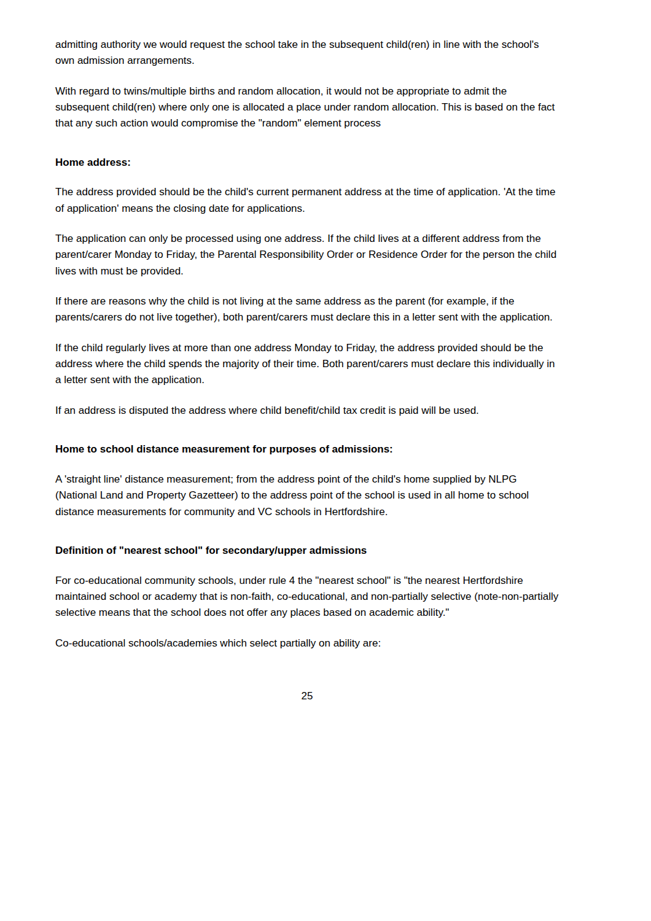admitting authority we would request the school take in the subsequent child(ren) in line with the school's own admission arrangements.
With regard to twins/multiple births and random allocation, it would not be appropriate to admit the subsequent child(ren) where only one is allocated a place under random allocation. This is based on the fact that any such action would compromise the "random" element process
Home address:
The address provided should be the child's current permanent address at the time of application. 'At the time of application' means the closing date for applications.
The application can only be processed using one address. If the child lives at a different address from the parent/carer Monday to Friday, the Parental Responsibility Order or Residence Order for the person the child lives with must be provided.
If there are reasons why the child is not living at the same address as the parent (for example, if the parents/carers do not live together), both parent/carers must declare this in a letter sent with the application.
If the child regularly lives at more than one address Monday to Friday, the address provided should be the address where the child spends the majority of their time. Both parent/carers must declare this individually in a letter sent with the application.
If an address is disputed the address where child benefit/child tax credit is paid will be used.
Home to school distance measurement for purposes of admissions:
A 'straight line' distance measurement; from the address point of the child's home supplied by NLPG (National Land and Property Gazetteer) to the address point of the school is used in all home to school distance measurements for community and VC schools in Hertfordshire.
Definition of "nearest school" for secondary/upper admissions
For co-educational community schools, under rule 4 the "nearest school" is "the nearest Hertfordshire maintained school or academy that is non-faith, co-educational, and non-partially selective (note-non-partially selective means that the school does not offer any places based on academic ability."
Co-educational schools/academies which select partially on ability are:
25